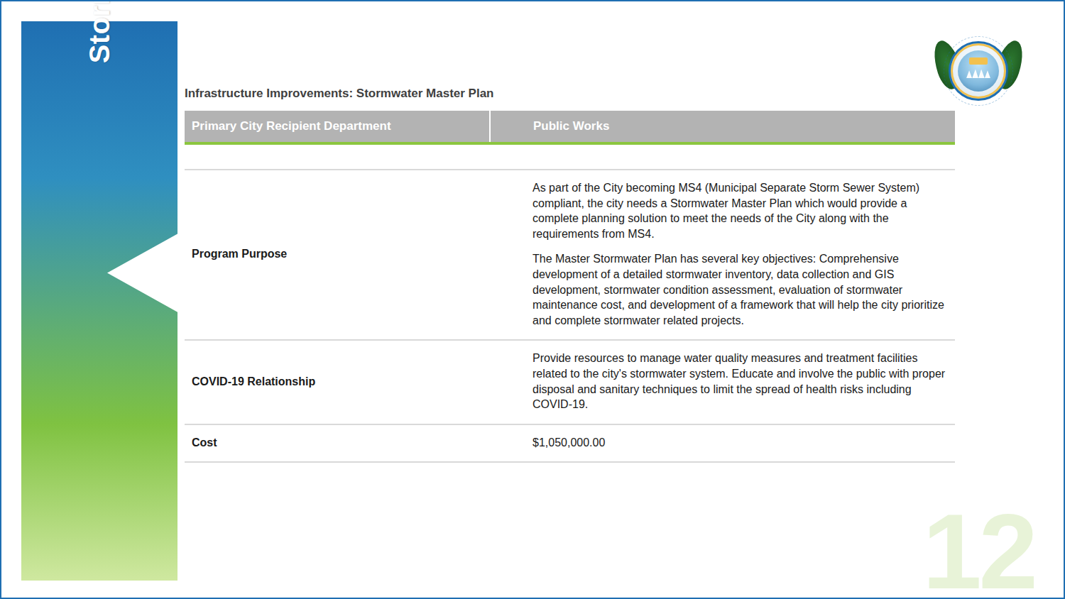12
Stormwater Master Plan
Infrastructure Improvements: Stormwater Master Plan
| Primary City Recipient Department | Public Works |
| Program Purpose | As part of the City becoming MS4 (Municipal Separate Storm Sewer System) compliant, the city needs a Stormwater Master Plan which would provide a complete planning solution to meet the needs of the City along with the requirements from MS4. The Master Stormwater Plan has several key objectives: Comprehensive development of a detailed stormwater inventory, data collection and GIS development, stormwater condition assessment, evaluation of stormwater maintenance cost, and development of a framework that will help the city prioritize and complete stormwater related projects. |
| COVID-19 Relationship | Provide resources to manage water quality measures and treatment facilities related to the city's stormwater system. Educate and involve the public with proper disposal and sanitary techniques to limit the spread of health risks including COVID-19. |
| Cost | $1,050,000.00 |